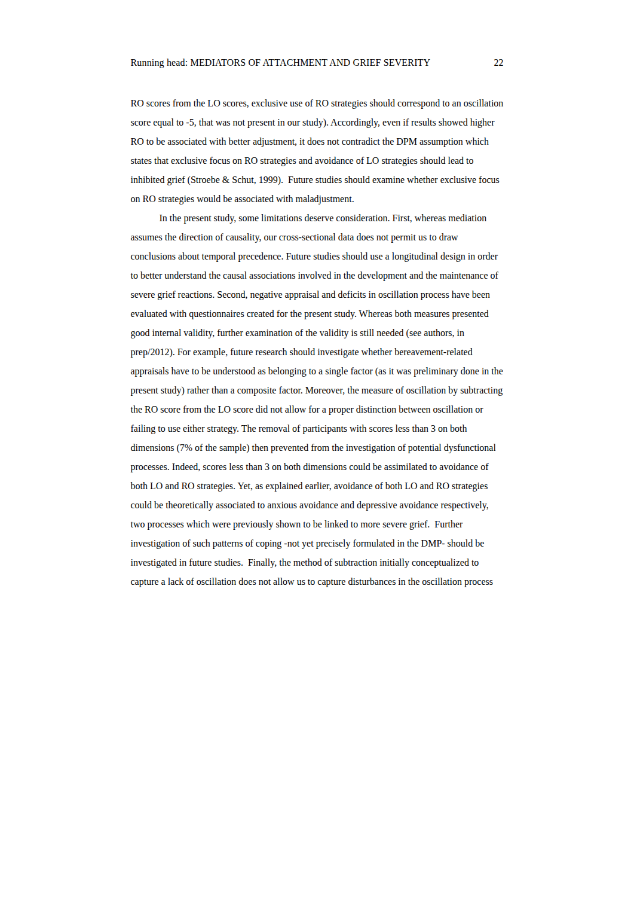Running head: MEDIATORS OF ATTACHMENT AND GRIEF SEVERITY 22
RO scores from the LO scores, exclusive use of RO strategies should correspond to an oscillation score equal to -5, that was not present in our study). Accordingly, even if results showed higher RO to be associated with better adjustment, it does not contradict the DPM assumption which states that exclusive focus on RO strategies and avoidance of LO strategies should lead to inhibited grief (Stroebe & Schut, 1999). Future studies should examine whether exclusive focus on RO strategies would be associated with maladjustment.
In the present study, some limitations deserve consideration. First, whereas mediation assumes the direction of causality, our cross-sectional data does not permit us to draw conclusions about temporal precedence. Future studies should use a longitudinal design in order to better understand the causal associations involved in the development and the maintenance of severe grief reactions. Second, negative appraisal and deficits in oscillation process have been evaluated with questionnaires created for the present study. Whereas both measures presented good internal validity, further examination of the validity is still needed (see authors, in prep/2012). For example, future research should investigate whether bereavement-related appraisals have to be understood as belonging to a single factor (as it was preliminary done in the present study) rather than a composite factor. Moreover, the measure of oscillation by subtracting the RO score from the LO score did not allow for a proper distinction between oscillation or failing to use either strategy. The removal of participants with scores less than 3 on both dimensions (7% of the sample) then prevented from the investigation of potential dysfunctional processes. Indeed, scores less than 3 on both dimensions could be assimilated to avoidance of both LO and RO strategies. Yet, as explained earlier, avoidance of both LO and RO strategies could be theoretically associated to anxious avoidance and depressive avoidance respectively, two processes which were previously shown to be linked to more severe grief. Further investigation of such patterns of coping -not yet precisely formulated in the DMP- should be investigated in future studies. Finally, the method of subtraction initially conceptualized to capture a lack of oscillation does not allow us to capture disturbances in the oscillation process